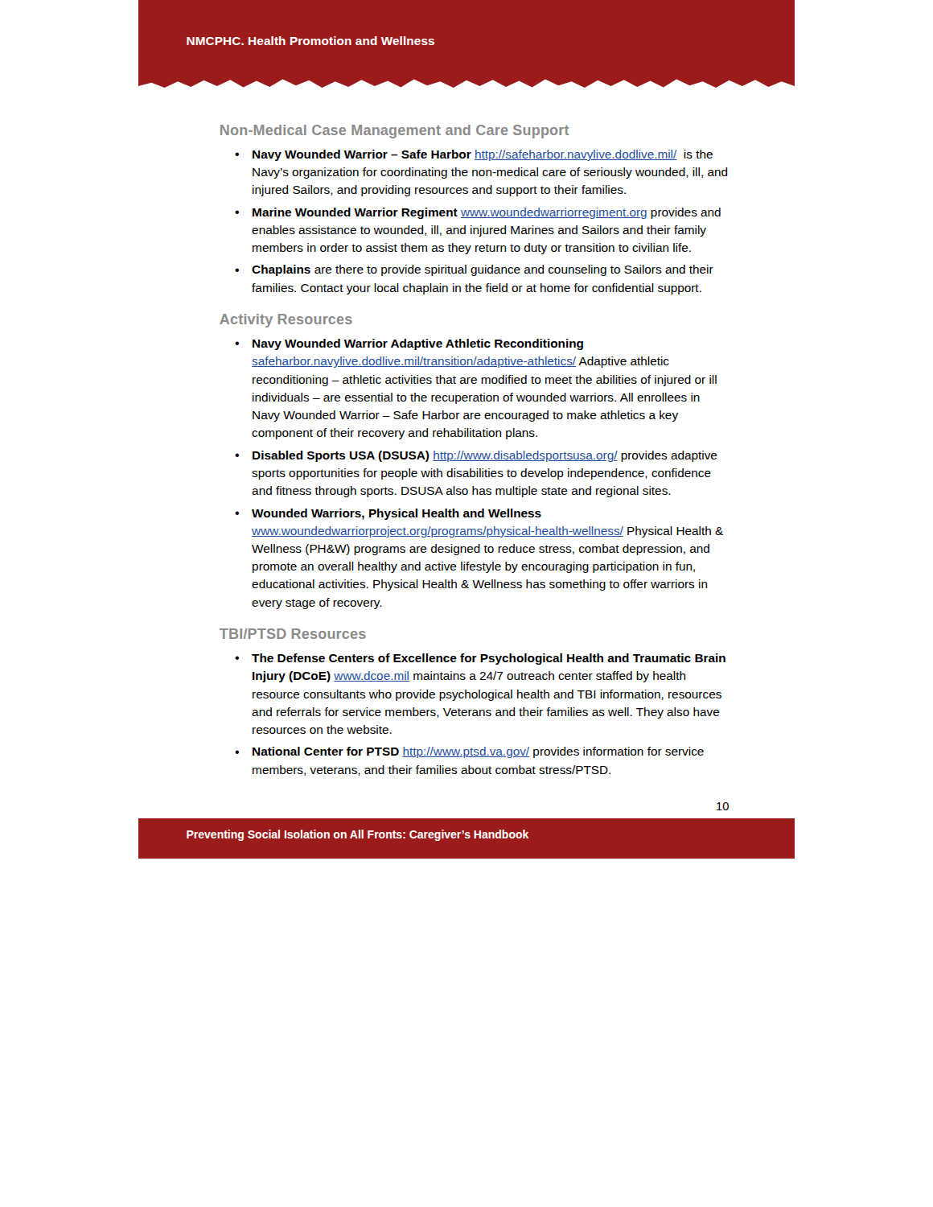NMCPHC. Health Promotion and Wellness
Non-Medical Case Management and Care Support
Navy Wounded Warrior – Safe Harbor http://safeharbor.navylive.dodlive.mil/ is the Navy’s organization for coordinating the non-medical care of seriously wounded, ill, and injured Sailors, and providing resources and support to their families.
Marine Wounded Warrior Regiment www.woundedwarriorregiment.org provides and enables assistance to wounded, ill, and injured Marines and Sailors and their family members in order to assist them as they return to duty or transition to civilian life.
Chaplains are there to provide spiritual guidance and counseling to Sailors and their families. Contact your local chaplain in the field or at home for confidential support.
Activity Resources
Navy Wounded Warrior Adaptive Athletic Reconditioning
safeharbor.navylive.dodlive.mil/transition/adaptive-athletics/ Adaptive athletic reconditioning – athletic activities that are modified to meet the abilities of injured or ill individuals – are essential to the recuperation of wounded warriors. All enrollees in Navy Wounded Warrior – Safe Harbor are encouraged to make athletics a key component of their recovery and rehabilitation plans.
Disabled Sports USA (DSUSA) http://www.disabledsportsusa.org/ provides adaptive sports opportunities for people with disabilities to develop independence, confidence and fitness through sports. DSUSA also has multiple state and regional sites.
Wounded Warriors, Physical Health and Wellness
www.woundedwarriorproject.org/programs/physical-health-wellness/ Physical Health & Wellness (PH&W) programs are designed to reduce stress, combat depression, and promote an overall healthy and active lifestyle by encouraging participation in fun, educational activities. Physical Health & Wellness has something to offer warriors in every stage of recovery.
TBI/PTSD Resources
The Defense Centers of Excellence for Psychological Health and Traumatic Brain Injury (DCoE) www.dcoe.mil maintains a 24/7 outreach center staffed by health resource consultants who provide psychological health and TBI information, resources and referrals for service members, Veterans and their families as well. They also have resources on the website.
National Center for PTSD http://www.ptsd.va.gov/ provides information for service members, veterans, and their families about combat stress/PTSD.
10
Preventing Social Isolation on All Fronts: Caregiver’s Handbook